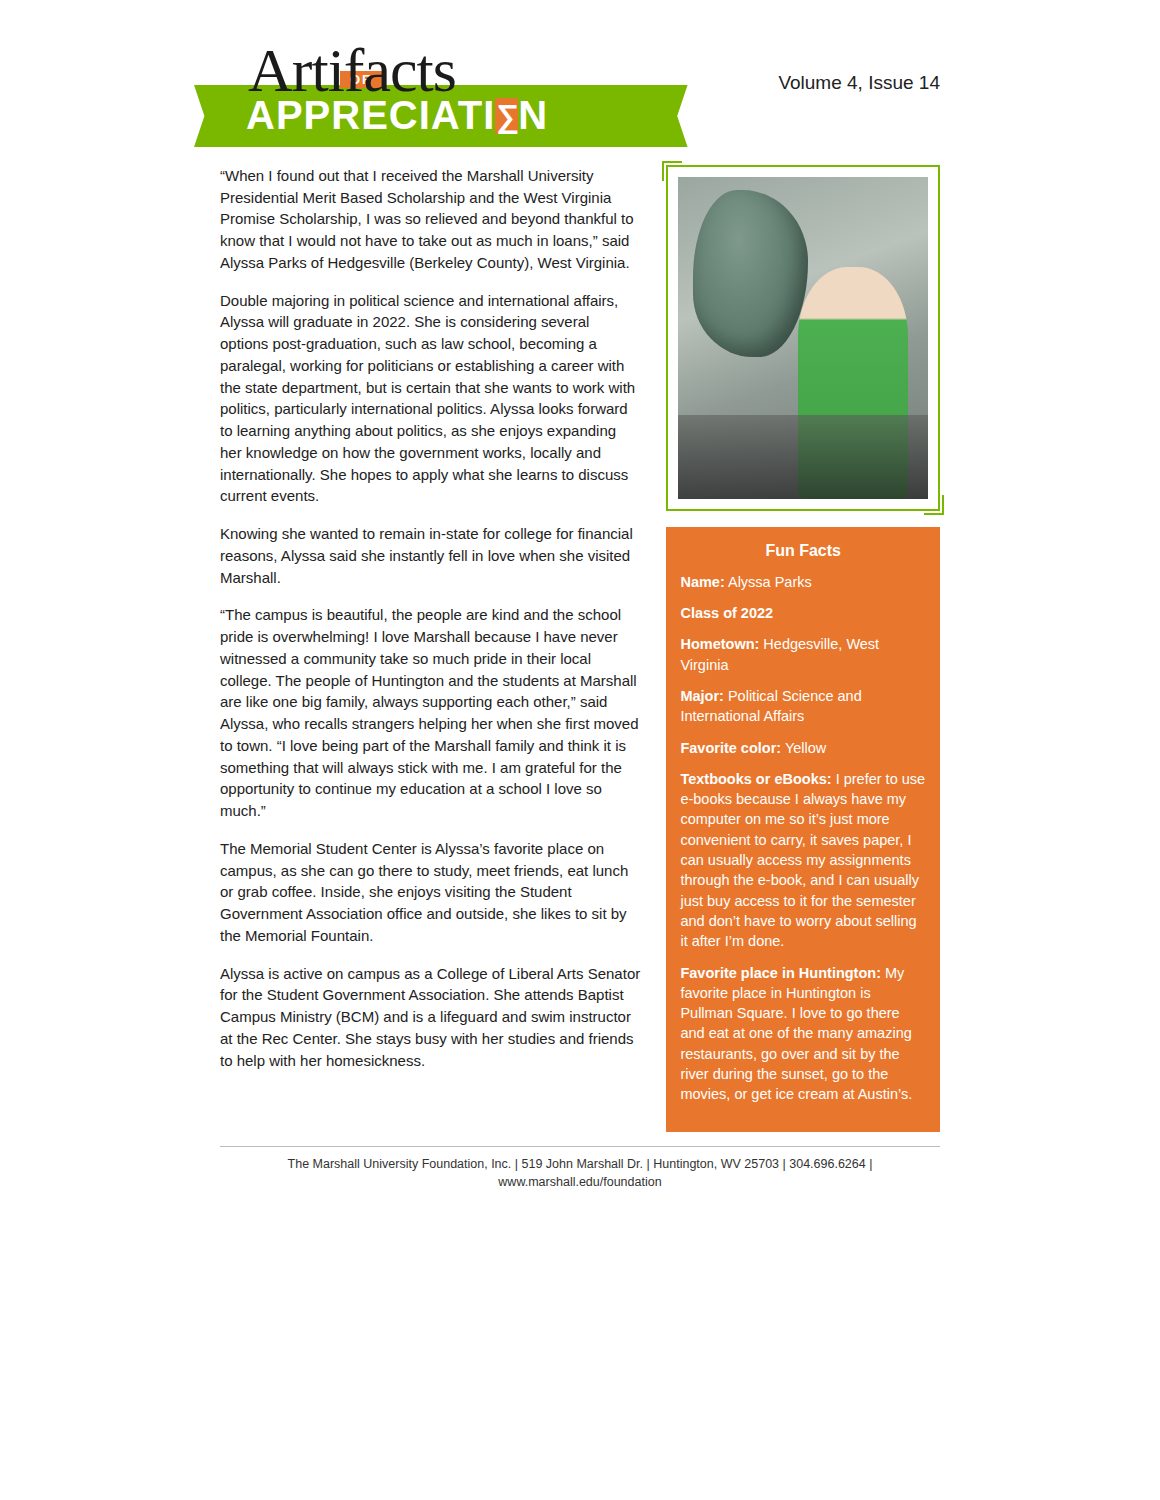Artifacts
OF APPRECIATI∑N
Volume 4, Issue 14
“When I found out that I received the Marshall University Presidential Merit Based Scholarship and the West Virginia Promise Scholarship, I was so relieved and beyond thankful to know that I would not have to take out as much in loans,” said Alyssa Parks of Hedgesville (Berkeley County), West Virginia.
Double majoring in political science and international affairs, Alyssa will graduate in 2022. She is considering several options post-graduation, such as law school, becoming a paralegal, working for politicians or establishing a career with the state department, but is certain that she wants to work with politics, particularly international politics. Alyssa looks forward to learning anything about politics, as she enjoys expanding her knowledge on how the government works, locally and internationally. She hopes to apply what she learns to discuss current events.
Knowing she wanted to remain in-state for college for financial reasons, Alyssa said she instantly fell in love when she visited Marshall.
“The campus is beautiful, the people are kind and the school pride is overwhelming! I love Marshall because I have never witnessed a community take so much pride in their local college. The people of Huntington and the students at Marshall are like one big family, always supporting each other,” said Alyssa, who recalls strangers helping her when she first moved to town. “I love being part of the Marshall family and think it is something that will always stick with me. I am grateful for the opportunity to continue my education at a school I love so much.”
The Memorial Student Center is Alyssa’s favorite place on campus, as she can go there to study, meet friends, eat lunch or grab coffee. Inside, she enjoys visiting the Student Government Association office and outside, she likes to sit by the Memorial Fountain.
Alyssa is active on campus as a College of Liberal Arts Senator for the Student Government Association. She attends Baptist Campus Ministry (BCM) and is a lifeguard and swim instructor at the Rec Center. She stays busy with her studies and friends to help with her homesickness.
Fun Facts
Name: Alyssa Parks
Class of 2022
Hometown: Hedgesville, West Virginia
Major: Political Science and International Affairs
Favorite color: Yellow
Textbooks or eBooks: I prefer to use e-books because I always have my computer on me so it’s just more convenient to carry, it saves paper, I can usually access my assignments through the e-book, and I can usually just buy access to it for the semester and don’t have to worry about selling it after I’m done.
Favorite place in Huntington: My favorite place in Huntington is Pullman Square. I love to go there and eat at one of the many amazing restaurants, go over and sit by the river during the sunset, go to the movies, or get ice cream at Austin’s.
The Marshall University Foundation, Inc. | 519 John Marshall Dr. | Huntington, WV 25703 | 304.696.6264 | www.marshall.edu/foundation